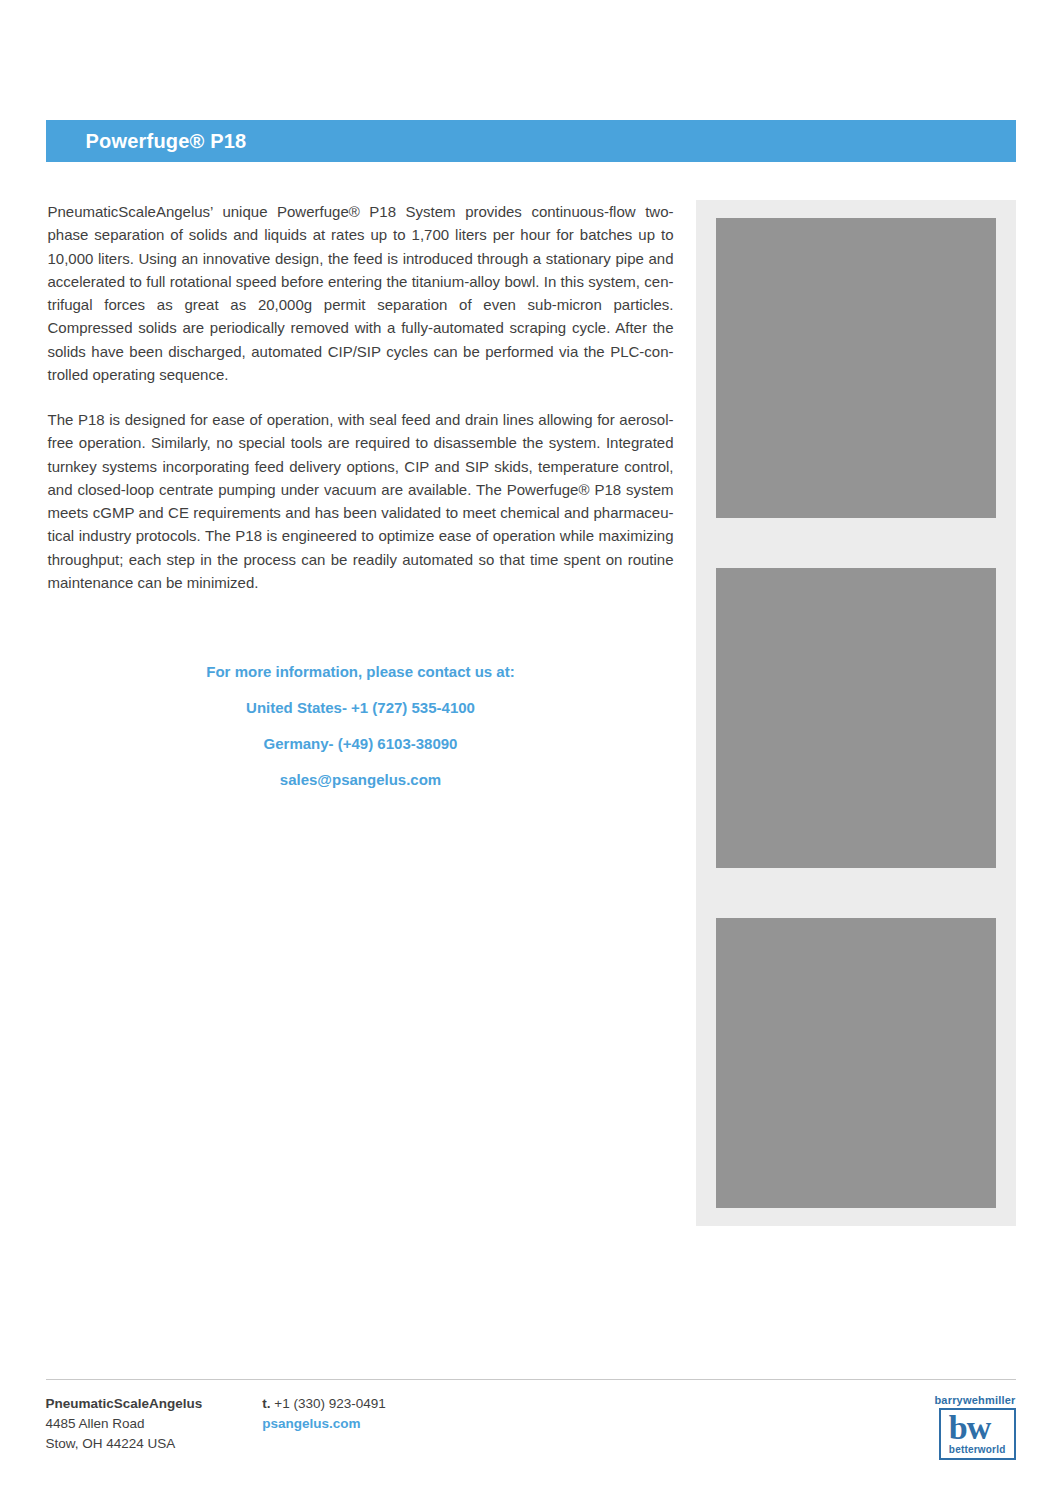Powerfuge® P18
PneumaticScaleAngelus’ unique Powerfuge® P18 System provides continuous-flow two-phase separation of solids and liquids at rates up to 1,700 liters per hour for batches up to 10,000 liters. Using an innovative design, the feed is introduced through a stationary pipe and accelerated to full rotational speed before entering the titanium-alloy bowl. In this system, centrifugal forces as great as 20,000g permit separation of even sub-micron particles. Compressed solids are periodically removed with a fully-automated scraping cycle. After the solids have been discharged, automated CIP/SIP cycles can be performed via the PLC-controlled operating sequence.
The P18 is designed for ease of operation, with seal feed and drain lines allowing for aerosol-free operation. Similarly, no special tools are required to disassemble the system. Integrated turnkey systems incorporating feed delivery options, CIP and SIP skids, temperature control, and closed-loop centrate pumping under vacuum are available. The Powerfuge® P18 system meets cGMP and CE requirements and has been validated to meet chemical and pharmaceutical industry protocols. The P18 is engineered to optimize ease of operation while maximizing throughput; each step in the process can be readily automated so that time spent on routine maintenance can be minimized.
For more information, please contact us at:
United States- +1 (727) 535-4100
Germany- (+49) 6103-38090
sales@psangelus.com
PneumaticScaleAngelus
4485 Allen Road
Stow, OH 44224 USA
t. +1 (330) 923-0491
psangelus.com
barrywehmiller
bw
betterworld